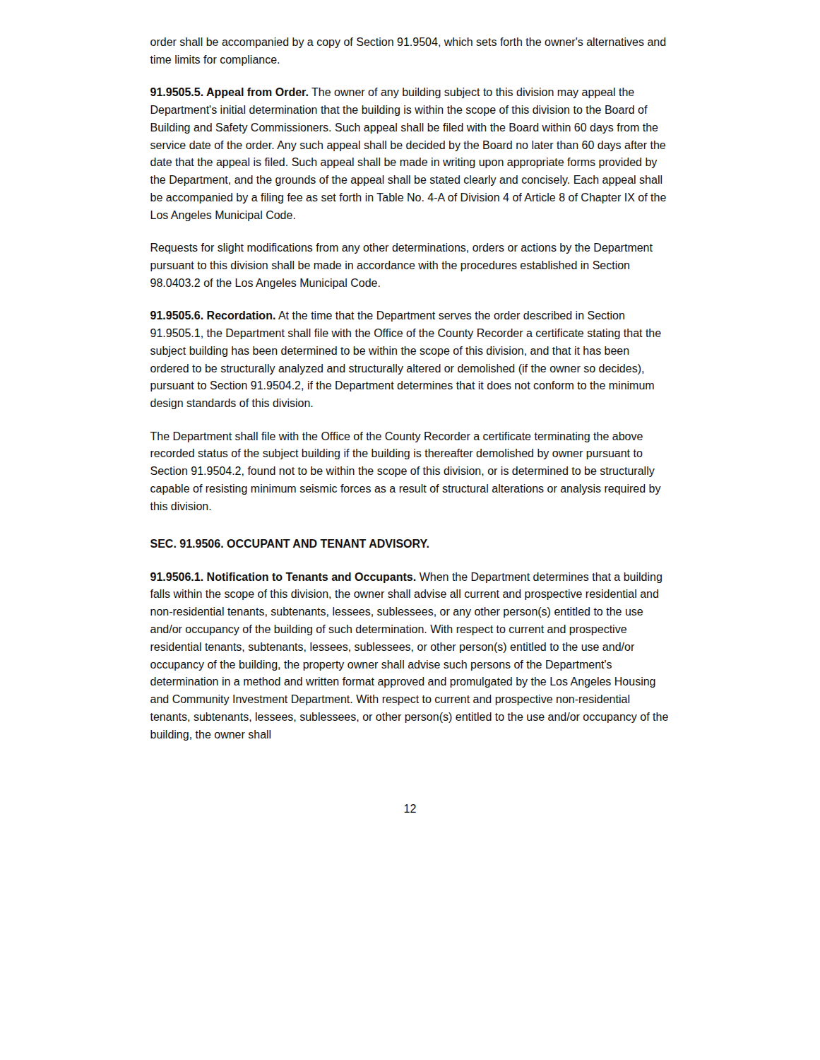order shall be accompanied by a copy of Section 91.9504, which sets forth the owner's alternatives and time limits for compliance.
91.9505.5. Appeal from Order. The owner of any building subject to this division may appeal the Department's initial determination that the building is within the scope of this division to the Board of Building and Safety Commissioners. Such appeal shall be filed with the Board within 60 days from the service date of the order. Any such appeal shall be decided by the Board no later than 60 days after the date that the appeal is filed. Such appeal shall be made in writing upon appropriate forms provided by the Department, and the grounds of the appeal shall be stated clearly and concisely. Each appeal shall be accompanied by a filing fee as set forth in Table No. 4-A of Division 4 of Article 8 of Chapter IX of the Los Angeles Municipal Code.
Requests for slight modifications from any other determinations, orders or actions by the Department pursuant to this division shall be made in accordance with the procedures established in Section 98.0403.2 of the Los Angeles Municipal Code.
91.9505.6. Recordation. At the time that the Department serves the order described in Section 91.9505.1, the Department shall file with the Office of the County Recorder a certificate stating that the subject building has been determined to be within the scope of this division, and that it has been ordered to be structurally analyzed and structurally altered or demolished (if the owner so decides), pursuant to Section 91.9504.2, if the Department determines that it does not conform to the minimum design standards of this division.
The Department shall file with the Office of the County Recorder a certificate terminating the above recorded status of the subject building if the building is thereafter demolished by owner pursuant to Section 91.9504.2, found not to be within the scope of this division, or is determined to be structurally capable of resisting minimum seismic forces as a result of structural alterations or analysis required by this division.
SEC. 91.9506. OCCUPANT AND TENANT ADVISORY.
91.9506.1. Notification to Tenants and Occupants. When the Department determines that a building falls within the scope of this division, the owner shall advise all current and prospective residential and non-residential tenants, subtenants, lessees, sublessees, or any other person(s) entitled to the use and/or occupancy of the building of such determination. With respect to current and prospective residential tenants, subtenants, lessees, sublessees, or other person(s) entitled to the use and/or occupancy of the building, the property owner shall advise such persons of the Department's determination in a method and written format approved and promulgated by the Los Angeles Housing and Community Investment Department. With respect to current and prospective non-residential tenants, subtenants, lessees, sublessees, or other person(s) entitled to the use and/or occupancy of the building, the owner shall
12